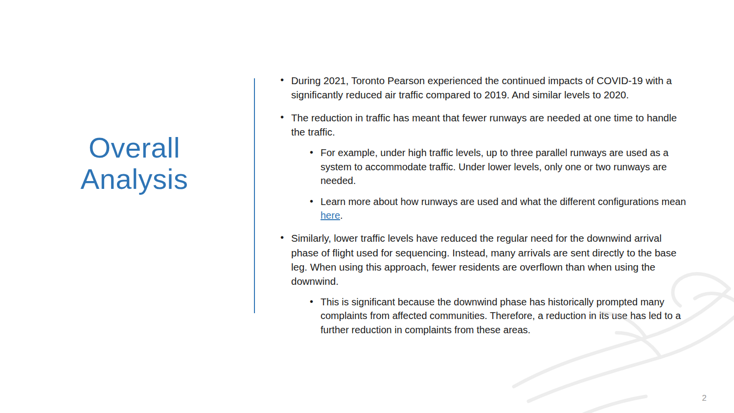Overall
Analysis
During 2021, Toronto Pearson experienced the continued impacts of COVID-19 with a significantly reduced air traffic compared to 2019. And similar levels to 2020.
The reduction in traffic has meant that fewer runways are needed at one time to handle the traffic.
For example, under high traffic levels, up to three parallel runways are used as a system to accommodate traffic. Under lower levels, only one or two runways are needed.
Learn more about how runways are used and what the different configurations mean here.
Similarly, lower traffic levels have reduced the regular need for the downwind arrival phase of flight used for sequencing. Instead, many arrivals are sent directly to the base leg. When using this approach, fewer residents are overflown than when using the downwind.
This is significant because the downwind phase has historically prompted many complaints from affected communities. Therefore, a reduction in its use has led to a further reduction in complaints from these areas.
2